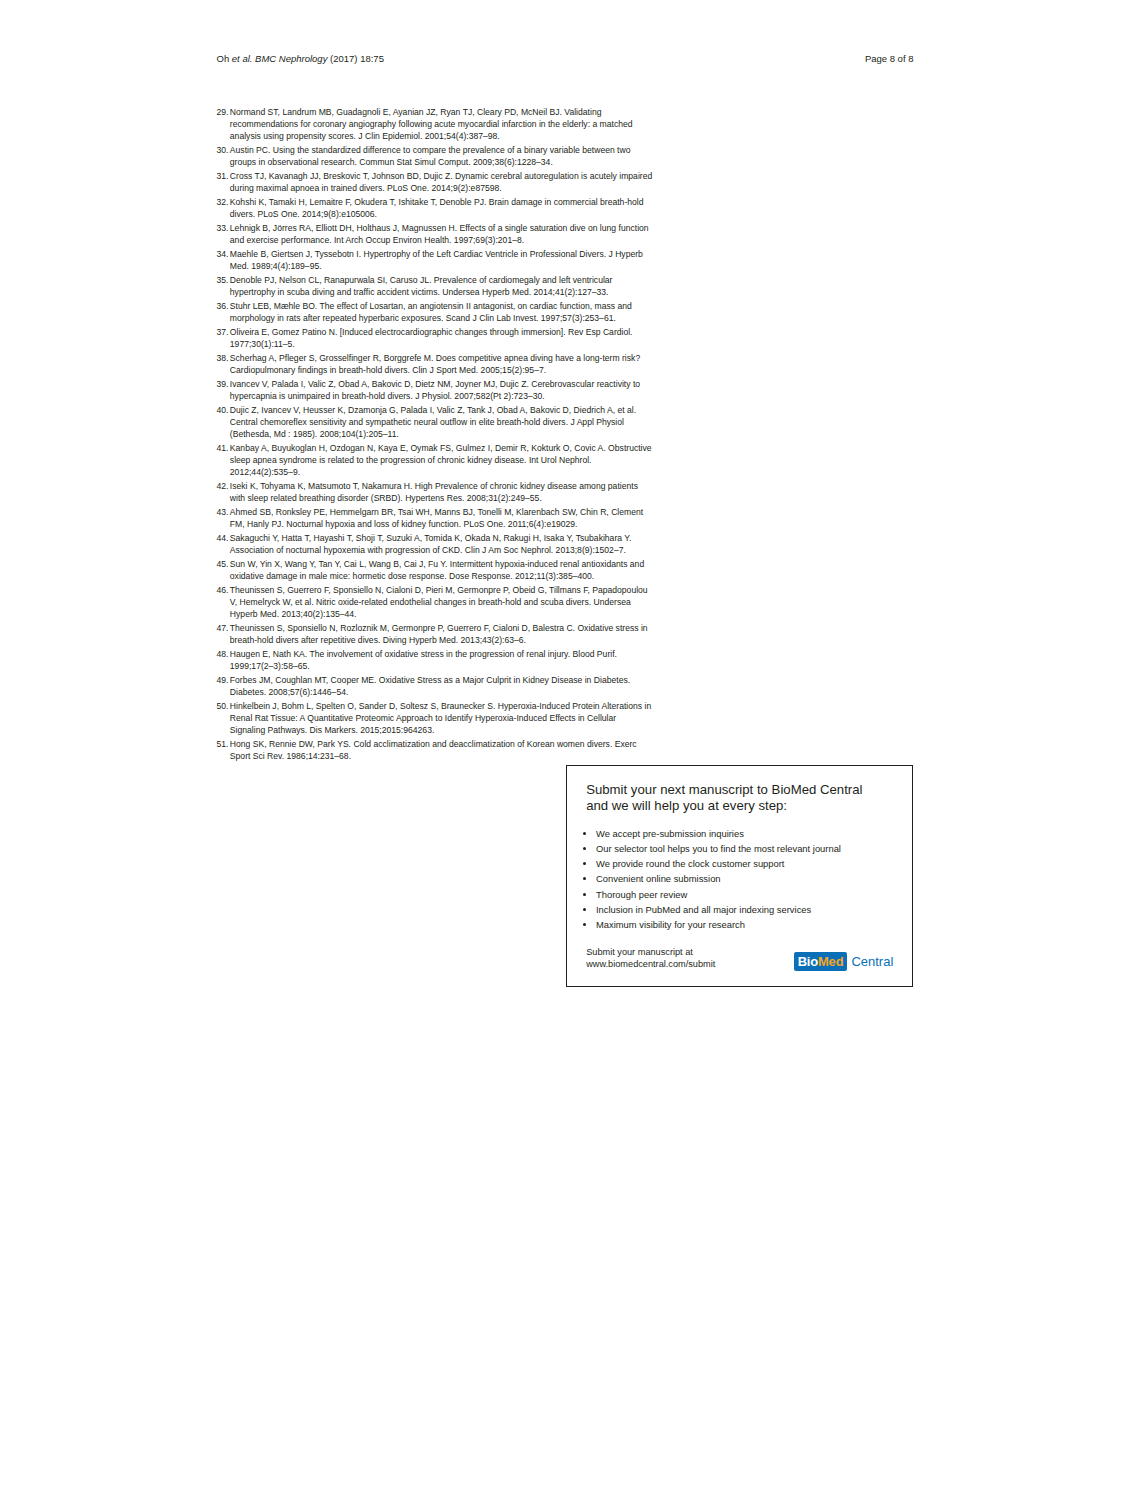Oh et al. BMC Nephrology (2017) 18:75
Page 8 of 8
Normand ST, Landrum MB, Guadagnoli E, Ayanian JZ, Ryan TJ, Cleary PD, McNeil BJ. Validating recommendations for coronary angiography following acute myocardial infarction in the elderly: a matched analysis using propensity scores. J Clin Epidemiol. 2001;54(4):387–98.
Austin PC. Using the standardized difference to compare the prevalence of a binary variable between two groups in observational research. Commun Stat Simul Comput. 2009;38(6):1228–34.
Cross TJ, Kavanagh JJ, Breskovic T, Johnson BD, Dujic Z. Dynamic cerebral autoregulation is acutely impaired during maximal apnoea in trained divers. PLoS One. 2014;9(2):e87598.
Kohshi K, Tamaki H, Lemaitre F, Okudera T, Ishitake T, Denoble PJ. Brain damage in commercial breath-hold divers. PLoS One. 2014;9(8):e105006.
Lehnigk B, Jörres RA, Elliott DH, Holthaus J, Magnussen H. Effects of a single saturation dive on lung function and exercise performance. Int Arch Occup Environ Health. 1997;69(3):201–8.
Maehle B, Giertsen J, Tyssebotn I. Hypertrophy of the Left Cardiac Ventricle in Professional Divers. J Hyperb Med. 1989;4(4):189–95.
Denoble PJ, Nelson CL, Ranapurwala SI, Caruso JL. Prevalence of cardiomegaly and left ventricular hypertrophy in scuba diving and traffic accident victims. Undersea Hyperb Med. 2014;41(2):127–33.
Stuhr LEB, Mæhle BO. The effect of Losartan, an angiotensin II antagonist, on cardiac function, mass and morphology in rats after repeated hyperbaric exposures. Scand J Clin Lab Invest. 1997;57(3):253–61.
Oliveira E, Gomez Patino N. [Induced electrocardiographic changes through immersion]. Rev Esp Cardiol. 1977;30(1):11–5.
Scherhag A, Pfleger S, Grosselfinger R, Borggrefe M. Does competitive apnea diving have a long-term risk? Cardiopulmonary findings in breath-hold divers. Clin J Sport Med. 2005;15(2):95–7.
Ivancev V, Palada I, Valic Z, Obad A, Bakovic D, Dietz NM, Joyner MJ, Dujic Z. Cerebrovascular reactivity to hypercapnia is unimpaired in breath-hold divers. J Physiol. 2007;582(Pt 2):723–30.
Dujic Z, Ivancev V, Heusser K, Dzamonja G, Palada I, Valic Z, Tank J, Obad A, Bakovic D, Diedrich A, et al. Central chemoreflex sensitivity and sympathetic neural outflow in elite breath-hold divers. J Appl Physiol (Bethesda, Md : 1985). 2008;104(1):205–11.
Kanbay A, Buyukoglan H, Ozdogan N, Kaya E, Oymak FS, Gulmez I, Demir R, Kokturk O, Covic A. Obstructive sleep apnea syndrome is related to the progression of chronic kidney disease. Int Urol Nephrol. 2012;44(2):535–9.
Iseki K, Tohyama K, Matsumoto T, Nakamura H. High Prevalence of chronic kidney disease among patients with sleep related breathing disorder (SRBD). Hypertens Res. 2008;31(2):249–55.
Ahmed SB, Ronksley PE, Hemmelgarn BR, Tsai WH, Manns BJ, Tonelli M, Klarenbach SW, Chin R, Clement FM, Hanly PJ. Nocturnal hypoxia and loss of kidney function. PLoS One. 2011;6(4):e19029.
Sakaguchi Y, Hatta T, Hayashi T, Shoji T, Suzuki A, Tomida K, Okada N, Rakugi H, Isaka Y, Tsubakihara Y. Association of nocturnal hypoxemia with progression of CKD. Clin J Am Soc Nephrol. 2013;8(9):1502–7.
Sun W, Yin X, Wang Y, Tan Y, Cai L, Wang B, Cai J, Fu Y. Intermittent hypoxia-induced renal antioxidants and oxidative damage in male mice: hormetic dose response. Dose Response. 2012;11(3):385–400.
Theunissen S, Guerrero F, Sponsiello N, Cialoni D, Pieri M, Germonpre P, Obeid G, Tillmans F, Papadopoulou V, Hemelryck W, et al. Nitric oxide-related endothelial changes in breath-hold and scuba divers. Undersea Hyperb Med. 2013;40(2):135–44.
Theunissen S, Sponsiello N, Rozloznik M, Germonpre P, Guerrero F, Cialoni D, Balestra C. Oxidative stress in breath-hold divers after repetitive dives. Diving Hyperb Med. 2013;43(2):63–6.
Haugen E, Nath KA. The involvement of oxidative stress in the progression of renal injury. Blood Purif. 1999;17(2–3):58–65.
Forbes JM, Coughlan MT, Cooper ME. Oxidative Stress as a Major Culprit in Kidney Disease in Diabetes. Diabetes. 2008;57(6):1446–54.
Hinkelbein J, Bohm L, Spelten O, Sander D, Soltesz S, Braunecker S. Hyperoxia-Induced Protein Alterations in Renal Rat Tissue: A Quantitative Proteomic Approach to Identify Hyperoxia-Induced Effects in Cellular Signaling Pathways. Dis Markers. 2015;2015:964263.
Hong SK, Rennie DW, Park YS. Cold acclimatization and deacclimatization of Korean women divers. Exerc Sport Sci Rev. 1986;14:231–68.
Submit your next manuscript to BioMed Central
and we will help you at every step:
We accept pre-submission inquiries
Our selector tool helps you to find the most relevant journal
We provide round the clock customer support
Convenient online submission
Thorough peer review
Inclusion in PubMed and all major indexing services
Maximum visibility for your research
Submit your manuscript at
www.biomedcentral.com/submit
BioMed Central